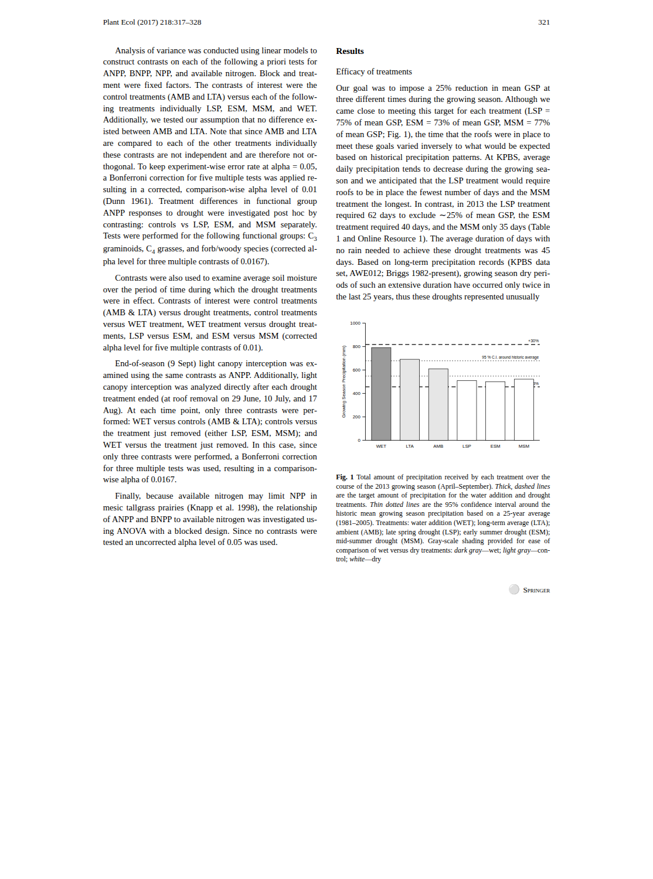Plant Ecol (2017) 218:317–328
321
Analysis of variance was conducted using linear models to construct contrasts on each of the following a priori tests for ANPP, BNPP, NPP, and available nitrogen. Block and treatment were fixed factors. The contrasts of interest were the control treatments (AMB and LTA) versus each of the following treatments individually LSP, ESM, MSM, and WET. Additionally, we tested our assumption that no difference existed between AMB and LTA. Note that since AMB and LTA are compared to each of the other treatments individually these contrasts are not independent and are therefore not orthogonal. To keep experiment-wise error rate at alpha = 0.05, a Bonferroni correction for five multiple tests was applied resulting in a corrected, comparison-wise alpha level of 0.01 (Dunn 1961). Treatment differences in functional group ANPP responses to drought were investigated post hoc by contrasting: controls vs LSP, ESM, and MSM separately. Tests were performed for the following functional groups: C3 graminoids, C4 grasses, and forb/woody species (corrected alpha level for three multiple contrasts of 0.0167).
Contrasts were also used to examine average soil moisture over the period of time during which the drought treatments were in effect. Contrasts of interest were control treatments (AMB & LTA) versus drought treatments, control treatments versus WET treatment, WET treatment versus drought treatments, LSP versus ESM, and ESM versus MSM (corrected alpha level for five multiple contrasts of 0.01).
End-of-season (9 Sept) light canopy interception was examined using the same contrasts as ANPP. Additionally, light canopy interception was analyzed directly after each drought treatment ended (at roof removal on 29 June, 10 July, and 17 Aug). At each time point, only three contrasts were performed: WET versus controls (AMB & LTA); controls versus the treatment just removed (either LSP, ESM, MSM); and WET versus the treatment just removed. In this case, since only three contrasts were performed, a Bonferroni correction for three multiple tests was used, resulting in a comparison-wise alpha of 0.0167.
Finally, because available nitrogen may limit NPP in mesic tallgrass prairies (Knapp et al. 1998), the relationship of ANPP and BNPP to available nitrogen was investigated using ANOVA with a blocked design. Since no contrasts were tested an uncorrected alpha level of 0.05 was used.
Results
Efficacy of treatments
Our goal was to impose a 25% reduction in mean GSP at three different times during the growing season. Although we came close to meeting this target for each treatment (LSP = 75% of mean GSP, ESM = 73% of mean GSP, MSM = 77% of mean GSP; Fig. 1), the time that the roofs were in place to meet these goals varied inversely to what would be expected based on historical precipitation patterns. At KPBS, average daily precipitation tends to decrease during the growing season and we anticipated that the LSP treatment would require roofs to be in place the fewest number of days and the MSM treatment the longest. In contrast, in 2013 the LSP treatment required 62 days to exclude ∼25% of mean GSP, the ESM treatment required 40 days, and the MSM only 35 days (Table 1 and Online Resource 1). The average duration of days with no rain needed to achieve these drought treatments was 45 days. Based on long-term precipitation records (KPBS data set, AWE012; Briggs 1982-present), growing season dry periods of such an extensive duration have occurred only twice in the last 25 years, thus these droughts represented unusually
0 200 400 600 800 1000 Growing Season Precipitation (mm) +30% 95 % C.I. around historic average -25% WET LTA AMB LSP ESM MSM
Fig. 1 Total amount of precipitation received by each treatment over the course of the 2013 growing season (April–September). Thick, dashed lines are the target amount of precipitation for the water addition and drought treatments. Thin dotted lines are the 95% confidence interval around the historic mean growing season precipitation based on a 25-year average (1981–2005). Treatments: water addition (WET); long-term average (LTA); ambient (AMB); late spring drought (LSP); early summer drought (ESM); mid-summer drought (MSM). Gray-scale shading provided for ease of comparison of wet versus dry treatments: dark gray—wet; light gray—control; white—dry
⚪Springer